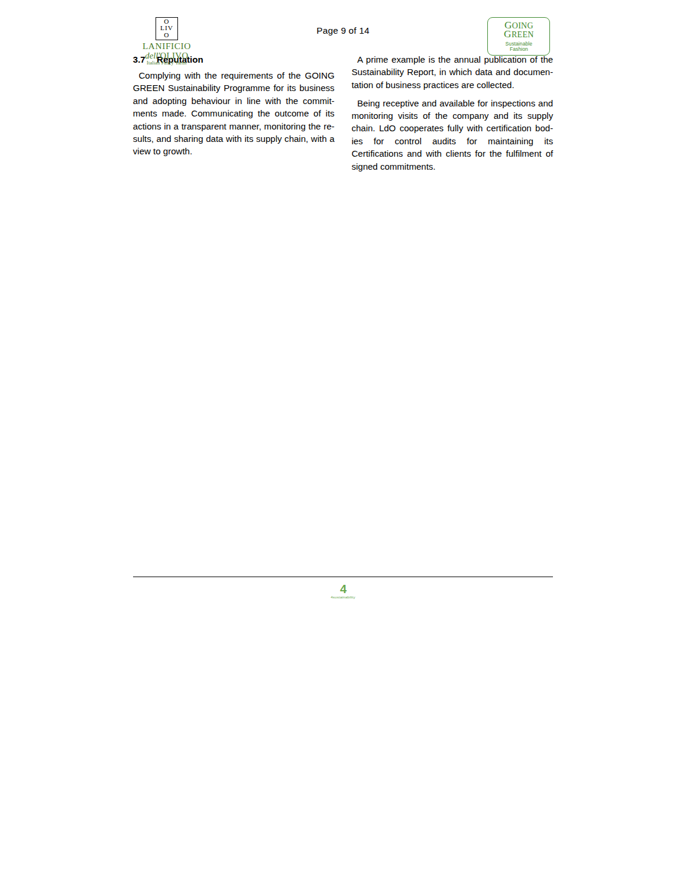O LIV O
LANIFICIO
dell'OLIVO
Italian Fancy Yarns
GOING
GREEN
Sustainable
Fashion
Page 9 of 14
3.7 Reputation
Complying with the requirements of the GOING GREEN Sustainability Programme for its business and adopting behaviour in line with the commitments made. Communicating the outcome of its actions in a transparent manner, monitoring the results, and sharing data with its supply chain, with a view to growth.
A prime example is the annual publication of the Sustainability Report, in which data and documentation of business practices are collected.
Being receptive and available for inspections and monitoring visits of the company and its supply chain. LdO cooperates fully with certification bodies for control audits for maintaining its Certifications and with clients for the fulfilment of signed commitments.
4
4sustainability